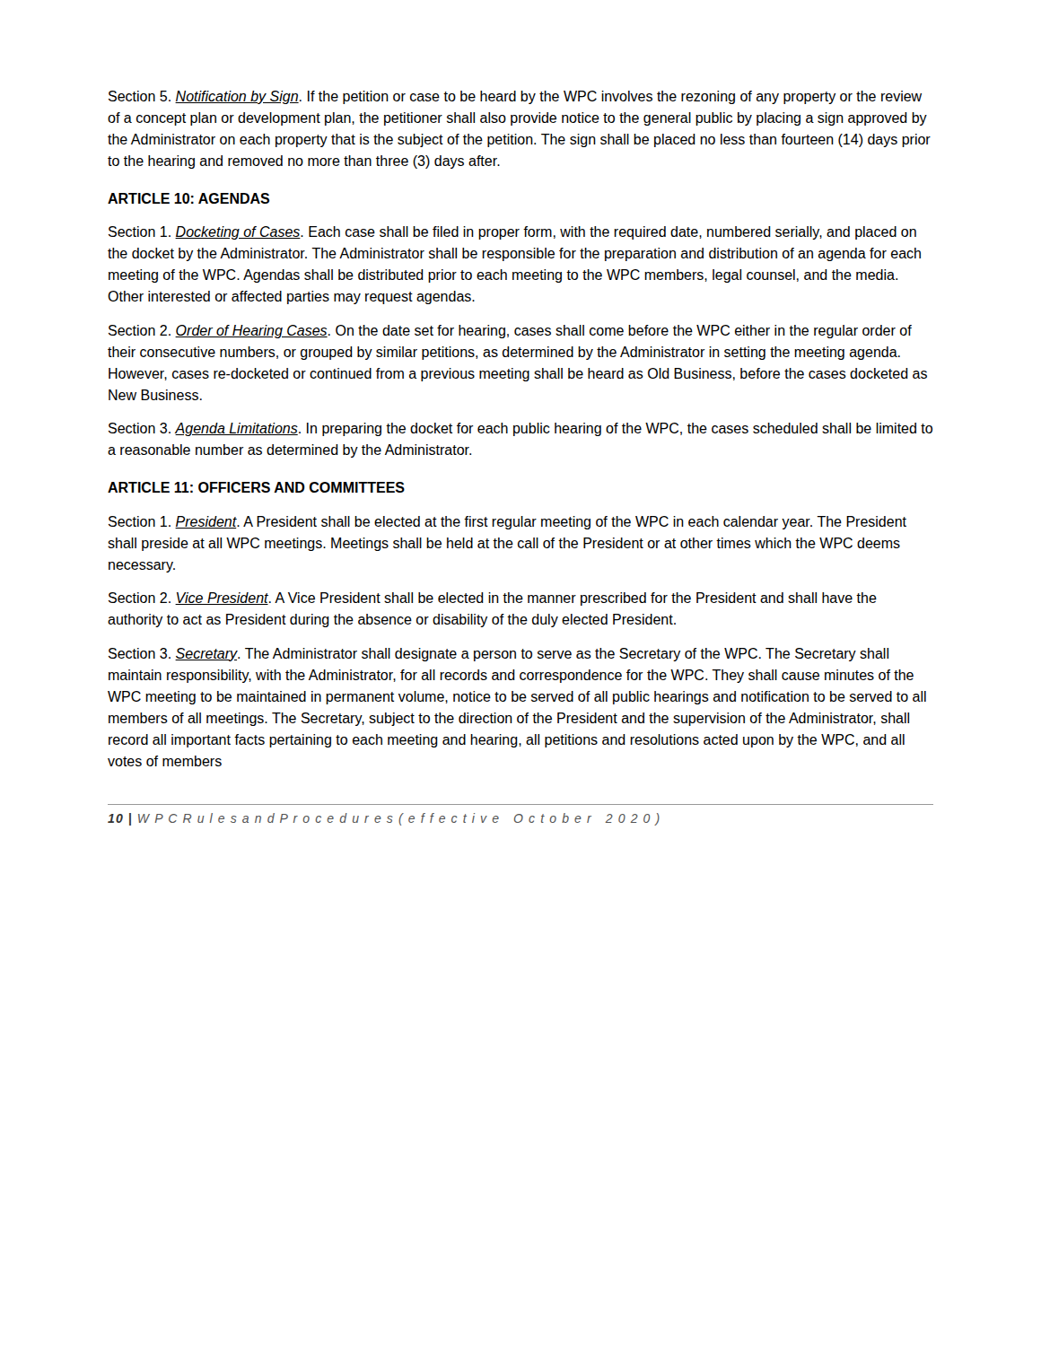Section 5. Notification by Sign. If the petition or case to be heard by the WPC involves the rezoning of any property or the review of a concept plan or development plan, the petitioner shall also provide notice to the general public by placing a sign approved by the Administrator on each property that is the subject of the petition. The sign shall be placed no less than fourteen (14) days prior to the hearing and removed no more than three (3) days after.
Article 10: Agendas
Section 1. Docketing of Cases. Each case shall be filed in proper form, with the required date, numbered serially, and placed on the docket by the Administrator. The Administrator shall be responsible for the preparation and distribution of an agenda for each meeting of the WPC. Agendas shall be distributed prior to each meeting to the WPC members, legal counsel, and the media. Other interested or affected parties may request agendas.
Section 2. Order of Hearing Cases. On the date set for hearing, cases shall come before the WPC either in the regular order of their consecutive numbers, or grouped by similar petitions, as determined by the Administrator in setting the meeting agenda. However, cases re-docketed or continued from a previous meeting shall be heard as Old Business, before the cases docketed as New Business.
Section 3. Agenda Limitations. In preparing the docket for each public hearing of the WPC, the cases scheduled shall be limited to a reasonable number as determined by the Administrator.
Article 11: Officers and Committees
Section 1. President. A President shall be elected at the first regular meeting of the WPC in each calendar year. The President shall preside at all WPC meetings. Meetings shall be held at the call of the President or at other times which the WPC deems necessary.
Section 2. Vice President. A Vice President shall be elected in the manner prescribed for the President and shall have the authority to act as President during the absence or disability of the duly elected President.
Section 3. Secretary. The Administrator shall designate a person to serve as the Secretary of the WPC. The Secretary shall maintain responsibility, with the Administrator, for all records and correspondence for the WPC. They shall cause minutes of the WPC meeting to be maintained in permanent volume, notice to be served of all public hearings and notification to be served to all members of all meetings. The Secretary, subject to the direction of the President and the supervision of the Administrator, shall record all important facts pertaining to each meeting and hearing, all petitions and resolutions acted upon by the WPC, and all votes of members
10 | W P C R u l e s a n d P r o c e d u r e s ( e f f e c t i v e O c t o b e r 2 0 2 0 )